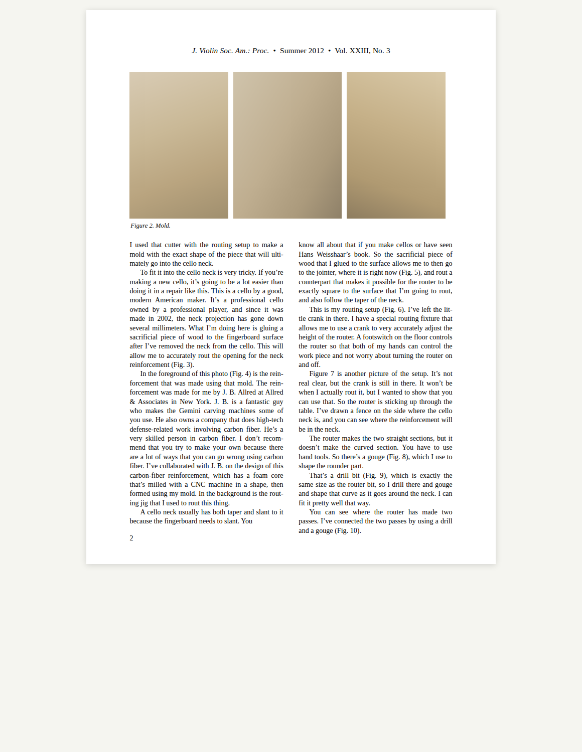J. Violin Soc. Am.: Proc. • Summer 2012 • Vol. XXIII, No. 3
Figure 2. Mold.
I used that cutter with the routing setup to make a mold with the exact shape of the piece that will ultimately go into the cello neck.
To fit it into the cello neck is very tricky. If you’re making a new cello, it’s going to be a lot easier than doing it in a repair like this. This is a cello by a good, modern American maker. It’s a professional cello owned by a professional player, and since it was made in 2002, the neck projection has gone down several millimeters. What I’m doing here is gluing a sacrificial piece of wood to the fingerboard surface after I’ve removed the neck from the cello. This will allow me to accurately rout the opening for the neck reinforcement (Fig. 3).
In the foreground of this photo (Fig. 4) is the reinforcement that was made using that mold. The reinforcement was made for me by J. B. Allred at Allred & Associates in New York. J. B. is a fantastic guy who makes the Gemini carving machines some of you use. He also owns a company that does high-tech defense-related work involving carbon fiber. He’s a very skilled person in carbon fiber. I don’t recommend that you try to make your own because there are a lot of ways that you can go wrong using carbon fiber. I’ve collaborated with J. B. on the design of this carbon-fiber reinforcement, which has a foam core that’s milled with a CNC machine in a shape, then formed using my mold. In the background is the routing jig that I used to rout this thing.
A cello neck usually has both taper and slant to it because the fingerboard needs to slant. You
know all about that if you make cellos or have seen Hans Weisshaar’s book. So the sacrificial piece of wood that I glued to the surface allows me to then go to the jointer, where it is right now (Fig. 5), and rout a counterpart that makes it possible for the router to be exactly square to the surface that I’m going to rout, and also follow the taper of the neck.
This is my routing setup (Fig. 6). I’ve left the little crank in there. I have a special routing fixture that allows me to use a crank to very accurately adjust the height of the router. A footswitch on the floor controls the router so that both of my hands can control the work piece and not worry about turning the router on and off.
Figure 7 is another picture of the setup. It’s not real clear, but the crank is still in there. It won’t be when I actually rout it, but I wanted to show that you can use that. So the router is sticking up through the table. I’ve drawn a fence on the side where the cello neck is, and you can see where the reinforcement will be in the neck.
The router makes the two straight sections, but it doesn’t make the curved section. You have to use hand tools. So there’s a gouge (Fig. 8), which I use to shape the rounder part.
That’s a drill bit (Fig. 9), which is exactly the same size as the router bit, so I drill there and gouge and shape that curve as it goes around the neck. I can fit it pretty well that way.
You can see where the router has made two passes. I’ve connected the two passes by using a drill and a gouge (Fig. 10).
2